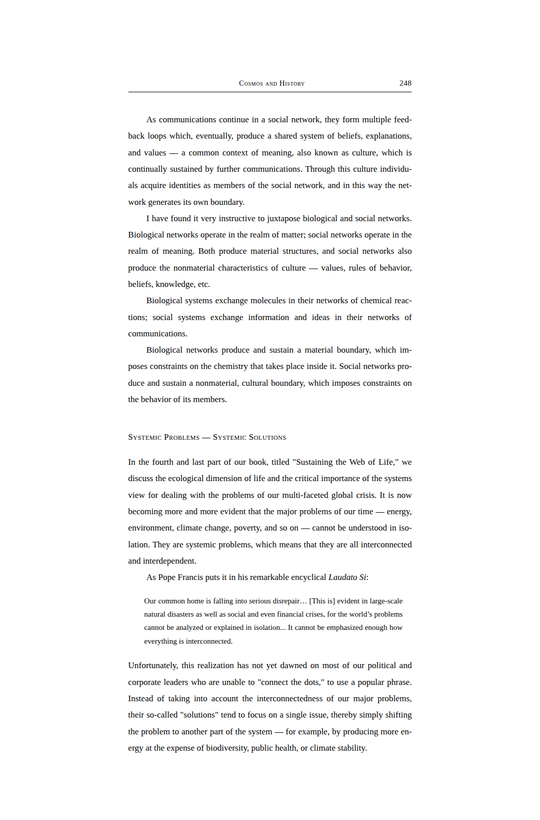Cosmos and History 248
As communications continue in a social network, they form multiple feedback loops which, eventually, produce a shared system of beliefs, explanations, and values — a common context of meaning, also known as culture, which is continually sustained by further communications. Through this culture individuals acquire identities as members of the social network, and in this way the network generates its own boundary.
I have found it very instructive to juxtapose biological and social networks. Biological networks operate in the realm of matter; social networks operate in the realm of meaning. Both produce material structures, and social networks also produce the nonmaterial characteristics of culture — values, rules of behavior, beliefs, knowledge, etc.
Biological systems exchange molecules in their networks of chemical reactions; social systems exchange information and ideas in their networks of communications.
Biological networks produce and sustain a material boundary, which imposes constraints on the chemistry that takes place inside it. Social networks produce and sustain a nonmaterial, cultural boundary, which imposes constraints on the behavior of its members.
Systemic Problems — Systemic Solutions
In the fourth and last part of our book, titled "Sustaining the Web of Life," we discuss the ecological dimension of life and the critical importance of the systems view for dealing with the problems of our multi-faceted global crisis. It is now becoming more and more evident that the major problems of our time — energy, environment, climate change, poverty, and so on — cannot be understood in isolation. They are systemic problems, which means that they are all interconnected and interdependent.
As Pope Francis puts it in his remarkable encyclical Laudato Si:
Our common home is falling into serious disrepair… [This is] evident in large-scale natural disasters as well as social and even financial crises, for the world’s problems cannot be analyzed or explained in isolation... It cannot be emphasized enough how everything is interconnected.
Unfortunately, this realization has not yet dawned on most of our political and corporate leaders who are unable to "connect the dots," to use a popular phrase. Instead of taking into account the interconnectedness of our major problems, their so-called "solutions" tend to focus on a single issue, thereby simply shifting the problem to another part of the system — for example, by producing more energy at the expense of biodiversity, public health, or climate stability.